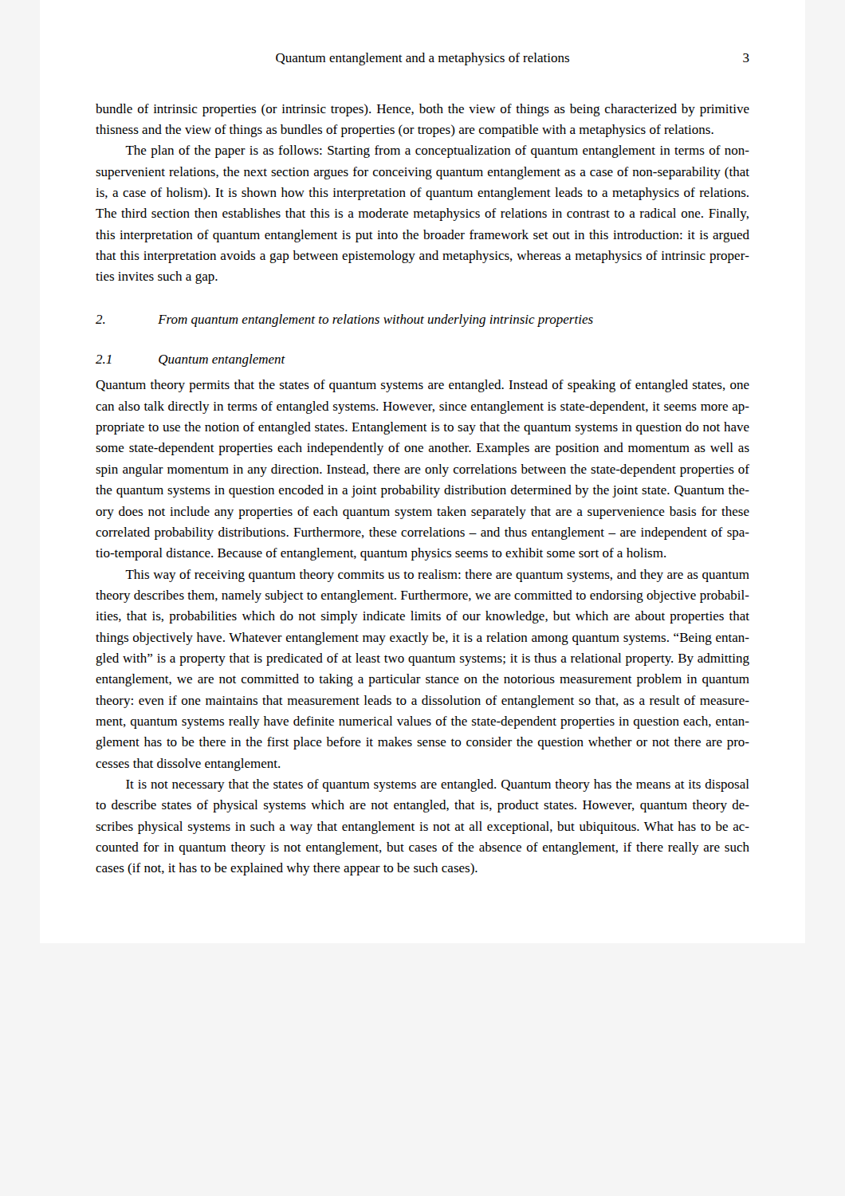Quantum entanglement and a metaphysics of relations 3
bundle of intrinsic properties (or intrinsic tropes). Hence, both the view of things as being characterized by primitive thisness and the view of things as bundles of properties (or tropes) are compatible with a metaphysics of relations.
The plan of the paper is as follows: Starting from a conceptualization of quantum entanglement in terms of non-supervenient relations, the next section argues for conceiving quantum entanglement as a case of non-separability (that is, a case of holism). It is shown how this interpretation of quantum entanglement leads to a metaphysics of relations. The third section then establishes that this is a moderate metaphysics of relations in contrast to a radical one. Finally, this interpretation of quantum entanglement is put into the broader framework set out in this introduction: it is argued that this interpretation avoids a gap between epistemology and metaphysics, whereas a metaphysics of intrinsic properties invites such a gap.
2. From quantum entanglement to relations without underlying intrinsic properties
2.1 Quantum entanglement
Quantum theory permits that the states of quantum systems are entangled. Instead of speaking of entangled states, one can also talk directly in terms of entangled systems. However, since entanglement is state-dependent, it seems more appropriate to use the notion of entangled states. Entanglement is to say that the quantum systems in question do not have some state-dependent properties each independently of one another. Examples are position and momentum as well as spin angular momentum in any direction. Instead, there are only correlations between the state-dependent properties of the quantum systems in question encoded in a joint probability distribution determined by the joint state. Quantum theory does not include any properties of each quantum system taken separately that are a supervenience basis for these correlated probability distributions. Furthermore, these correlations – and thus entanglement – are independent of spatio-temporal distance. Because of entanglement, quantum physics seems to exhibit some sort of a holism.
This way of receiving quantum theory commits us to realism: there are quantum systems, and they are as quantum theory describes them, namely subject to entanglement. Furthermore, we are committed to endorsing objective probabilities, that is, probabilities which do not simply indicate limits of our knowledge, but which are about properties that things objectively have. Whatever entanglement may exactly be, it is a relation among quantum systems. “Being entangled with” is a property that is predicated of at least two quantum systems; it is thus a relational property. By admitting entanglement, we are not committed to taking a particular stance on the notorious measurement problem in quantum theory: even if one maintains that measurement leads to a dissolution of entanglement so that, as a result of measurement, quantum systems really have definite numerical values of the state-dependent properties in question each, entanglement has to be there in the first place before it makes sense to consider the question whether or not there are processes that dissolve entanglement.
It is not necessary that the states of quantum systems are entangled. Quantum theory has the means at its disposal to describe states of physical systems which are not entangled, that is, product states. However, quantum theory describes physical systems in such a way that entanglement is not at all exceptional, but ubiquitous. What has to be accounted for in quantum theory is not entanglement, but cases of the absence of entanglement, if there really are such cases (if not, it has to be explained why there appear to be such cases).